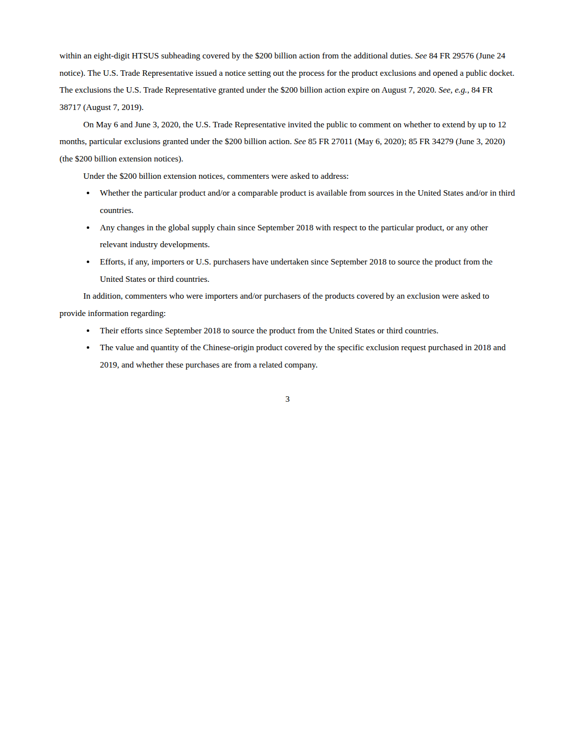within an eight-digit HTSUS subheading covered by the $200 billion action from the additional duties. See 84 FR 29576 (June 24 notice). The U.S. Trade Representative issued a notice setting out the process for the product exclusions and opened a public docket. The exclusions the U.S. Trade Representative granted under the $200 billion action expire on August 7, 2020. See, e.g., 84 FR 38717 (August 7, 2019).
On May 6 and June 3, 2020, the U.S. Trade Representative invited the public to comment on whether to extend by up to 12 months, particular exclusions granted under the $200 billion action. See 85 FR 27011 (May 6, 2020); 85 FR 34279 (June 3, 2020) (the $200 billion extension notices).
Under the $200 billion extension notices, commenters were asked to address:
Whether the particular product and/or a comparable product is available from sources in the United States and/or in third countries.
Any changes in the global supply chain since September 2018 with respect to the particular product, or any other relevant industry developments.
Efforts, if any, importers or U.S. purchasers have undertaken since September 2018 to source the product from the United States or third countries.
In addition, commenters who were importers and/or purchasers of the products covered by an exclusion were asked to provide information regarding:
Their efforts since September 2018 to source the product from the United States or third countries.
The value and quantity of the Chinese-origin product covered by the specific exclusion request purchased in 2018 and 2019, and whether these purchases are from a related company.
3